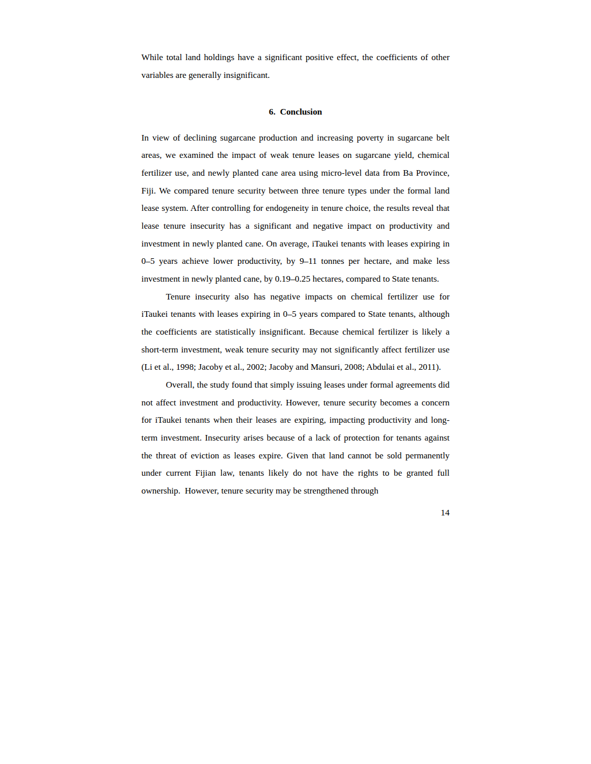While total land holdings have a significant positive effect, the coefficients of other variables are generally insignificant.
6. Conclusion
In view of declining sugarcane production and increasing poverty in sugarcane belt areas, we examined the impact of weak tenure leases on sugarcane yield, chemical fertilizer use, and newly planted cane area using micro-level data from Ba Province, Fiji. We compared tenure security between three tenure types under the formal land lease system. After controlling for endogeneity in tenure choice, the results reveal that lease tenure insecurity has a significant and negative impact on productivity and investment in newly planted cane. On average, iTaukei tenants with leases expiring in 0–5 years achieve lower productivity, by 9–11 tonnes per hectare, and make less investment in newly planted cane, by 0.19–0.25 hectares, compared to State tenants.
Tenure insecurity also has negative impacts on chemical fertilizer use for iTaukei tenants with leases expiring in 0–5 years compared to State tenants, although the coefficients are statistically insignificant. Because chemical fertilizer is likely a short-term investment, weak tenure security may not significantly affect fertilizer use (Li et al., 1998; Jacoby et al., 2002; Jacoby and Mansuri, 2008; Abdulai et al., 2011).
Overall, the study found that simply issuing leases under formal agreements did not affect investment and productivity. However, tenure security becomes a concern for iTaukei tenants when their leases are expiring, impacting productivity and long-term investment. Insecurity arises because of a lack of protection for tenants against the threat of eviction as leases expire. Given that land cannot be sold permanently under current Fijian law, tenants likely do not have the rights to be granted full ownership. However, tenure security may be strengthened through
14